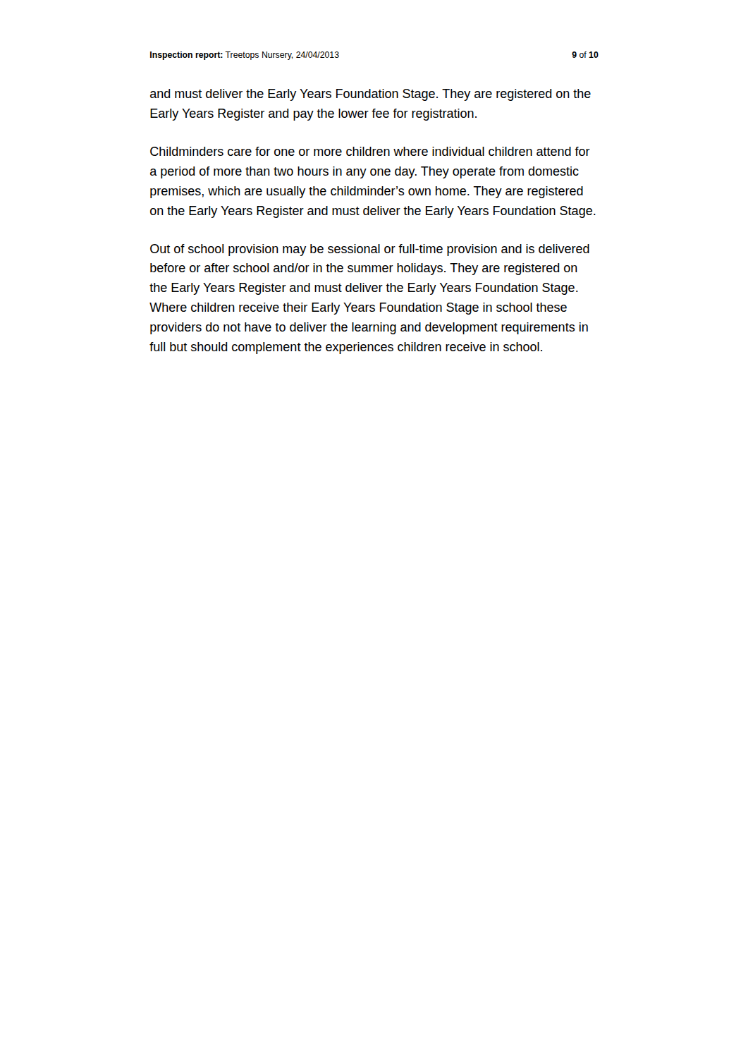Inspection report: Treetops Nursery, 24/04/2013 9 of 10
and must deliver the Early Years Foundation Stage. They are registered on the Early Years Register and pay the lower fee for registration.
Childminders care for one or more children where individual children attend for a period of more than two hours in any one day. They operate from domestic premises, which are usually the childminder’s own home. They are registered on the Early Years Register and must deliver the Early Years Foundation Stage.
Out of school provision may be sessional or full-time provision and is delivered before or after school and/or in the summer holidays. They are registered on the Early Years Register and must deliver the Early Years Foundation Stage. Where children receive their Early Years Foundation Stage in school these providers do not have to deliver the learning and development requirements in full but should complement the experiences children receive in school.